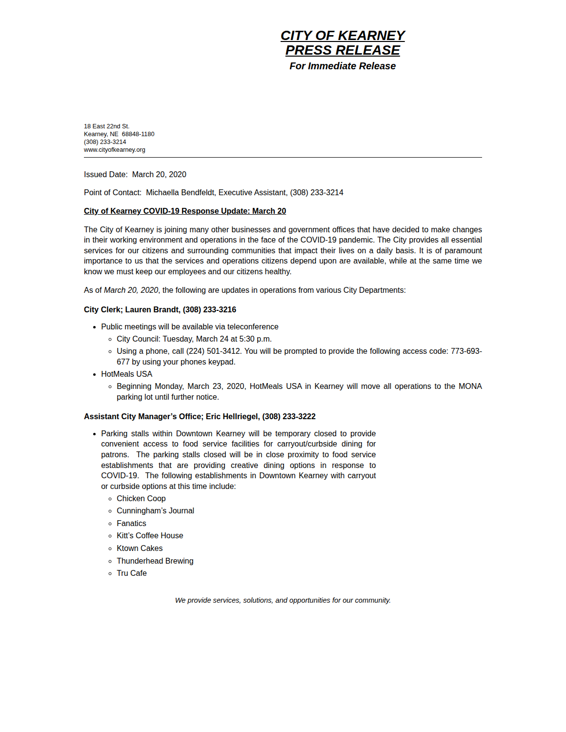18 East 22nd St.
Kearney, NE 68848-1180
(308) 233-3214
www.cityofkearney.org
CITY OF KEARNEY
PRESS RELEASE
For Immediate Release
Issued Date: March 20, 2020
Point of Contact: Michaella Bendfeldt, Executive Assistant, (308) 233-3214
City of Kearney COVID-19 Response Update: March 20
The City of Kearney is joining many other businesses and government offices that have decided to make changes in their working environment and operations in the face of the COVID-19 pandemic. The City provides all essential services for our citizens and surrounding communities that impact their lives on a daily basis. It is of paramount importance to us that the services and operations citizens depend upon are available, while at the same time we know we must keep our employees and our citizens healthy.
As of March 20, 2020, the following are updates in operations from various City Departments:
City Clerk; Lauren Brandt, (308) 233-3216
Public meetings will be available via teleconference
City Council: Tuesday, March 24 at 5:30 p.m.
Using a phone, call (224) 501-3412. You will be prompted to provide the following access code: 773-693-677 by using your phones keypad.
HotMeals USA
Beginning Monday, March 23, 2020, HotMeals USA in Kearney will move all operations to the MONA parking lot until further notice.
Assistant City Manager’s Office; Eric Hellriegel, (308) 233-3222
Parking stalls within Downtown Kearney will be temporary closed to provide convenient access to food service facilities for carryout/curbside dining for patrons. The parking stalls closed will be in close proximity to food service establishments that are providing creative dining options in response to COVID-19. The following establishments in Downtown Kearney with carryout or curbside options at this time include:
Chicken Coop
Cunningham’s Journal
Fanatics
Kitt’s Coffee House
Ktown Cakes
Thunderhead Brewing
Tru Cafe
We provide services, solutions, and opportunities for our community.